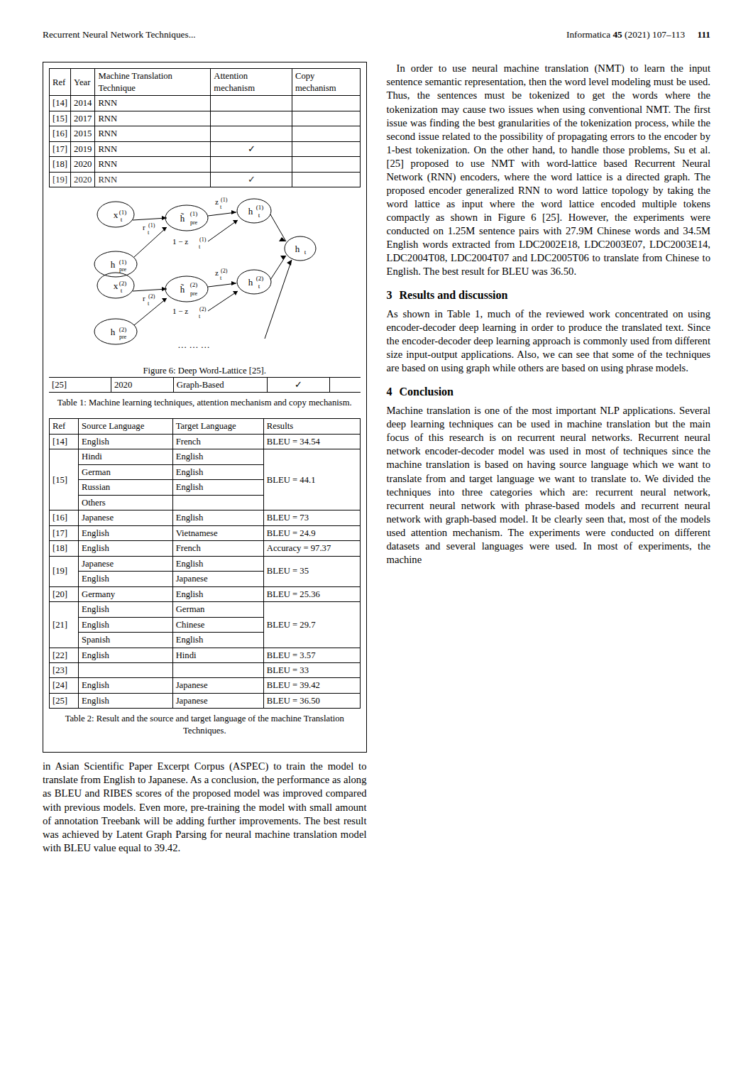Recurrent Neural Network Techniques...
Informatica 45 (2021) 107–113 111
| Ref | Year | Machine Translation Technique | Attention mechanism | Copy mechanism |
| --- | --- | --- | --- | --- |
| [14] | 2014 | RNN | | |
| [15] | 2017 | RNN | | |
| [16] | 2015 | RNN | | |
| [17] | 2019 | RNN | ✓ | |
| [18] | 2020 | RNN | | |
| [19] | 2020 | RNN | ✓ | |
x (1) t h (1) pre h̃ (1) pre h (1) t r (1) t z (1) t 1 − z (1) t x (2) t h (2) pre h̃ (2) pre h (2) t r (2) t z (2) t 1 − z (2) t h t … … …
Figure 6: Deep Word-Lattice [25].
[25]
2020
Graph-Based
✓
Table 1: Machine learning techniques, attention mechanism and copy mechanism.
| Ref | Source Language | Target Language | Results |
| --- | --- | --- | --- |
| [14] | English | French | BLEU = 34.54 |
| [15] | Hindi | English | BLEU = 44.1 |
| German | English |
| Russian | English |
| Others | |
| [16] | Japanese | English | BLEU = 73 |
| [17] | English | Vietnamese | BLEU = 24.9 |
| [18] | English | French | Accuracy = 97.37 |
| [19] | Japanese | English | BLEU = 35 |
| English | Japanese |
| [20] | Germany | English | BLEU = 25.36 |
| [21] | English | German | BLEU = 29.7 |
| English | Chinese |
| Spanish | English |
| [22] | English | Hindi | BLEU = 3.57 |
| [23] | | | BLEU = 33 |
| [24] | English | Japanese | BLEU = 39.42 |
| [25] | English | Japanese | BLEU = 36.50 |
Table 2: Result and the source and target language of the machine Translation Techniques.
in Asian Scientific Paper Excerpt Corpus (ASPEC) to train the model to translate from English to Japanese. As a conclusion, the performance as along as BLEU and RIBES scores of the proposed model was improved compared with previous models. Even more, pre-training the model with small amount of annotation Treebank will be adding further improvements. The best result was achieved by Latent Graph Parsing for neural machine translation model with BLEU value equal to 39.42.
In order to use neural machine translation (NMT) to learn the input sentence semantic representation, then the word level modeling must be used. Thus, the sentences must be tokenized to get the words where the tokenization may cause two issues when using conventional NMT. The first issue was finding the best granularities of the tokenization process, while the second issue related to the possibility of propagating errors to the encoder by 1-best tokenization. On the other hand, to handle those problems, Su et al. [25] proposed to use NMT with word-lattice based Recurrent Neural Network (RNN) encoders, where the word lattice is a directed graph. The proposed encoder generalized RNN to word lattice topology by taking the word lattice as input where the word lattice encoded multiple tokens compactly as shown in Figure 6 [25]. However, the experiments were conducted on 1.25M sentence pairs with 27.9M Chinese words and 34.5M English words extracted from LDC2002E18, LDC2003E07, LDC2003E14, LDC2004T08, LDC2004T07 and LDC2005T06 to translate from Chinese to English. The best result for BLEU was 36.50.
3 Results and discussion
As shown in Table 1, much of the reviewed work concentrated on using encoder-decoder deep learning in order to produce the translated text. Since the encoder-decoder deep learning approach is commonly used from different size input-output applications. Also, we can see that some of the techniques are based on using graph while others are based on using phrase models.
4 Conclusion
Machine translation is one of the most important NLP applications. Several deep learning techniques can be used in machine translation but the main focus of this research is on recurrent neural networks. Recurrent neural network encoder-decoder model was used in most of techniques since the machine translation is based on having source language which we want to translate from and target language we want to translate to. We divided the techniques into three categories which are: recurrent neural network, recurrent neural network with phrase-based models and recurrent neural network with graph-based model. It be clearly seen that, most of the models used attention mechanism. The experiments were conducted on different datasets and several languages were used. In most of experiments, the machine